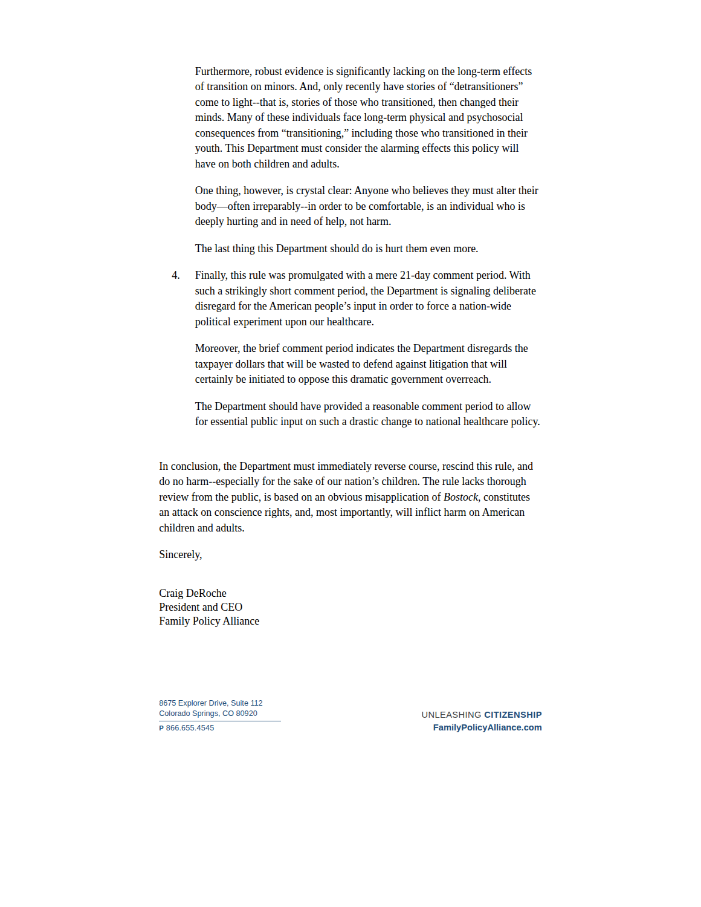Furthermore, robust evidence is significantly lacking on the long-term effects of transition on minors. And, only recently have stories of “detransitioners” come to light‐‐that is, stories of those who transitioned, then changed their minds. Many of these individuals face long-term physical and psychosocial consequences from “transitioning,” including those who transitioned in their youth. This Department must consider the alarming effects this policy will have on both children and adults.
One thing, however, is crystal clear: Anyone who believes they must alter their body—often irreparably‐‐in order to be comfortable, is an individual who is deeply hurting and in need of help, not harm.
The last thing this Department should do is hurt them even more.
4.
Finally, this rule was promulgated with a mere 21-day comment period. With such a strikingly short comment period, the Department is signaling deliberate disregard for the American people’s input in order to force a nation-wide political experiment upon our healthcare.
Moreover, the brief comment period indicates the Department disregards the taxpayer dollars that will be wasted to defend against litigation that will certainly be initiated to oppose this dramatic government overreach.
The Department should have provided a reasonable comment period to allow for essential public input on such a drastic change to national healthcare policy.
In conclusion, the Department must immediately reverse course, rescind this rule, and do no harm‐‐especially for the sake of our nation’s children. The rule lacks thorough review from the public, is based on an obvious misapplication of Bostock, constitutes an attack on conscience rights, and, most importantly, will inflict harm on American children and adults.
Sincerely,
Craig DeRoche
President and CEO
Family Policy Alliance
8675 Explorer Drive, Suite 112
Colorado Springs, CO 80920
P 866.655.4545
UNLEASHING CITIZENSHIP
FamilyPolicyAlliance.com